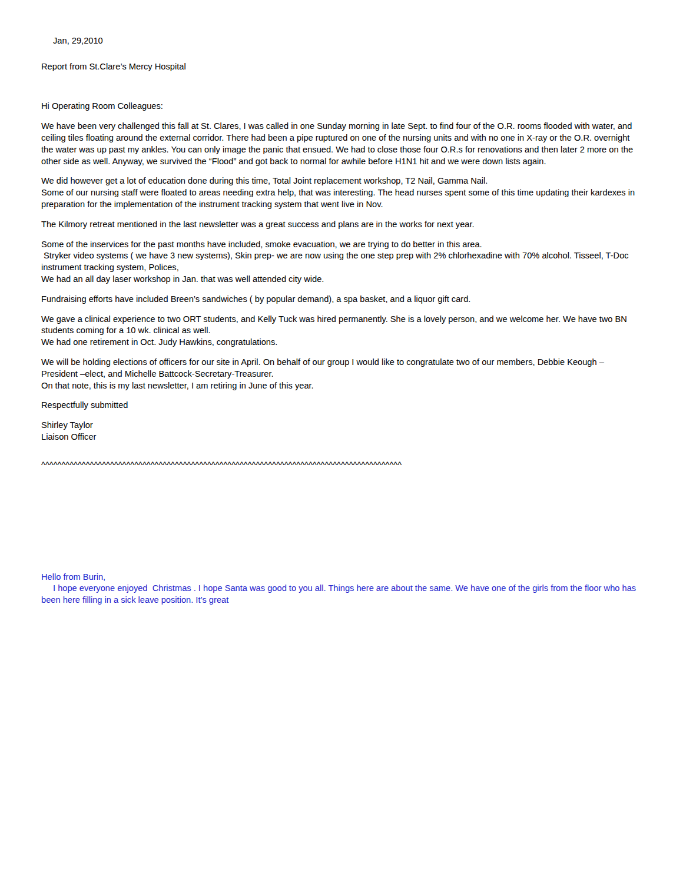Jan, 29,2010
Report from St.Clare’s Mercy Hospital
Hi Operating Room Colleagues:
We have been very challenged this fall at St. Clares, I was called in one Sunday morning in late Sept. to find four of the O.R. rooms flooded with water, and ceiling tiles floating around the external corridor. There had been a pipe ruptured on one of the nursing units and with no one in X-ray or the O.R. overnight the water was up past my ankles. You can only image the panic that ensued. We had to close those four O.R.s for renovations and then later 2 more on the other side as well. Anyway, we survived the “Flood” and got back to normal for awhile before H1N1 hit and we were down lists again.
We did however get a lot of education done during this time, Total Joint replacement workshop, T2 Nail, Gamma Nail.
Some of our nursing staff were floated to areas needing extra help, that was interesting. The head nurses spent some of this time updating their kardexes in preparation for the implementation of the instrument tracking system that went live in Nov.
The Kilmory retreat mentioned in the last newsletter was a great success and plans are in the works for next year.
Some of the inservices for the past months have included, smoke evacuation, we are trying to do better in this area.
Stryker video systems ( we have 3 new systems), Skin prep- we are now using the one step prep with 2% chlorhexadine with 70% alcohol. Tisseel, T-Doc instrument tracking system, Polices,
We had an all day laser workshop in Jan. that was well attended city wide.
Fundraising efforts have included Breen’s sandwiches ( by popular demand), a spa basket, and a liquor gift card.
We gave a clinical experience to two ORT students, and Kelly Tuck was hired permanently. She is a lovely person, and we welcome her. We have two BN students coming for a 10 wk. clinical as well.
We had one retirement in Oct. Judy Hawkins, congratulations.
We will be holding elections of officers for our site in April. On behalf of our group I would like to congratulate two of our members, Debbie Keough – President –elect, and Michelle Battcock-Secretary-Treasurer.
On that note, this is my last newsletter, I am retiring in June of this year.
Respectfully submitted
Shirley Taylor
Liaison Officer
^^^^^^^^^^^^^^^^^^^^^^^^^^^^^^^^^^^^^^^^^^^^^^^^^^^^^^^^^^^^^^^^^^^^^^^^^^^^^^^^^^^^^^^^^
Hello from Burin,
I hope everyone enjoyed Christmas . I hope Santa was good to you all. Things here are about the same. We have one of the girls from the floor who has been here filling in a sick leave position. It’s great